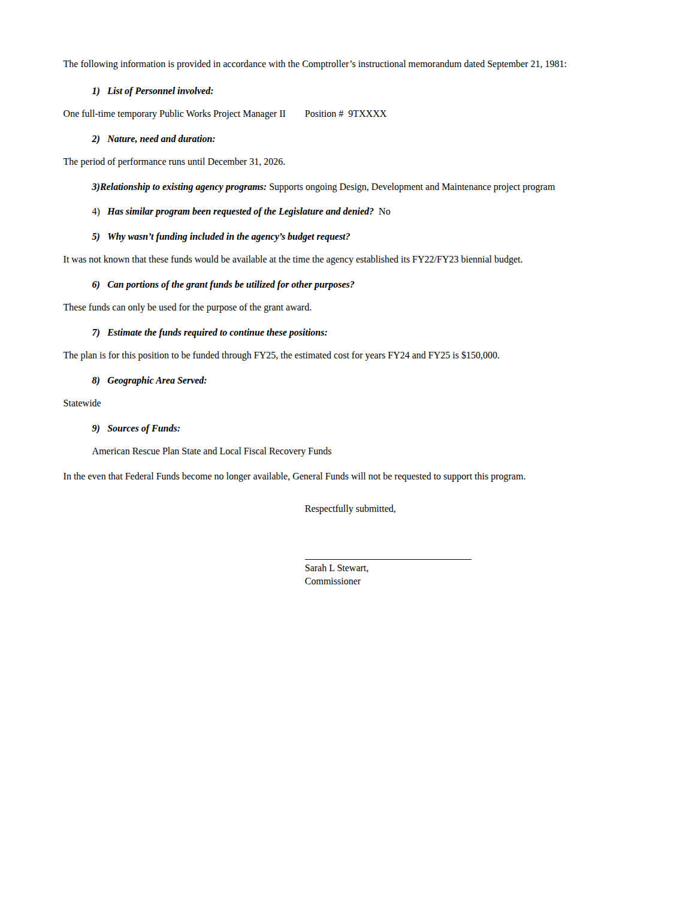The following information is provided in accordance with the Comptroller’s instructional memorandum dated September 21, 1981:
1) List of Personnel involved:
One full-time temporary Public Works Project Manager II Position # 9TXXXX
2) Nature, need and duration:
The period of performance runs until December 31, 2026.
3) Relationship to existing agency programs: Supports ongoing Design, Development and Maintenance project program
4) Has similar program been requested of the Legislature and denied? No
5) Why wasn’t funding included in the agency’s budget request?
It was not known that these funds would be available at the time the agency established its FY22/FY23 biennial budget.
6) Can portions of the grant funds be utilized for other purposes?
These funds can only be used for the purpose of the grant award.
7) Estimate the funds required to continue these positions:
The plan is for this position to be funded through FY25, the estimated cost for years FY24 and FY25 is $150,000.
8) Geographic Area Served:
Statewide
9) Sources of Funds:
American Rescue Plan State and Local Fiscal Recovery Funds
In the even that Federal Funds become no longer available, General Funds will not be requested to support this program.
Respectfully submitted,
Sarah L Stewart,
Commissioner